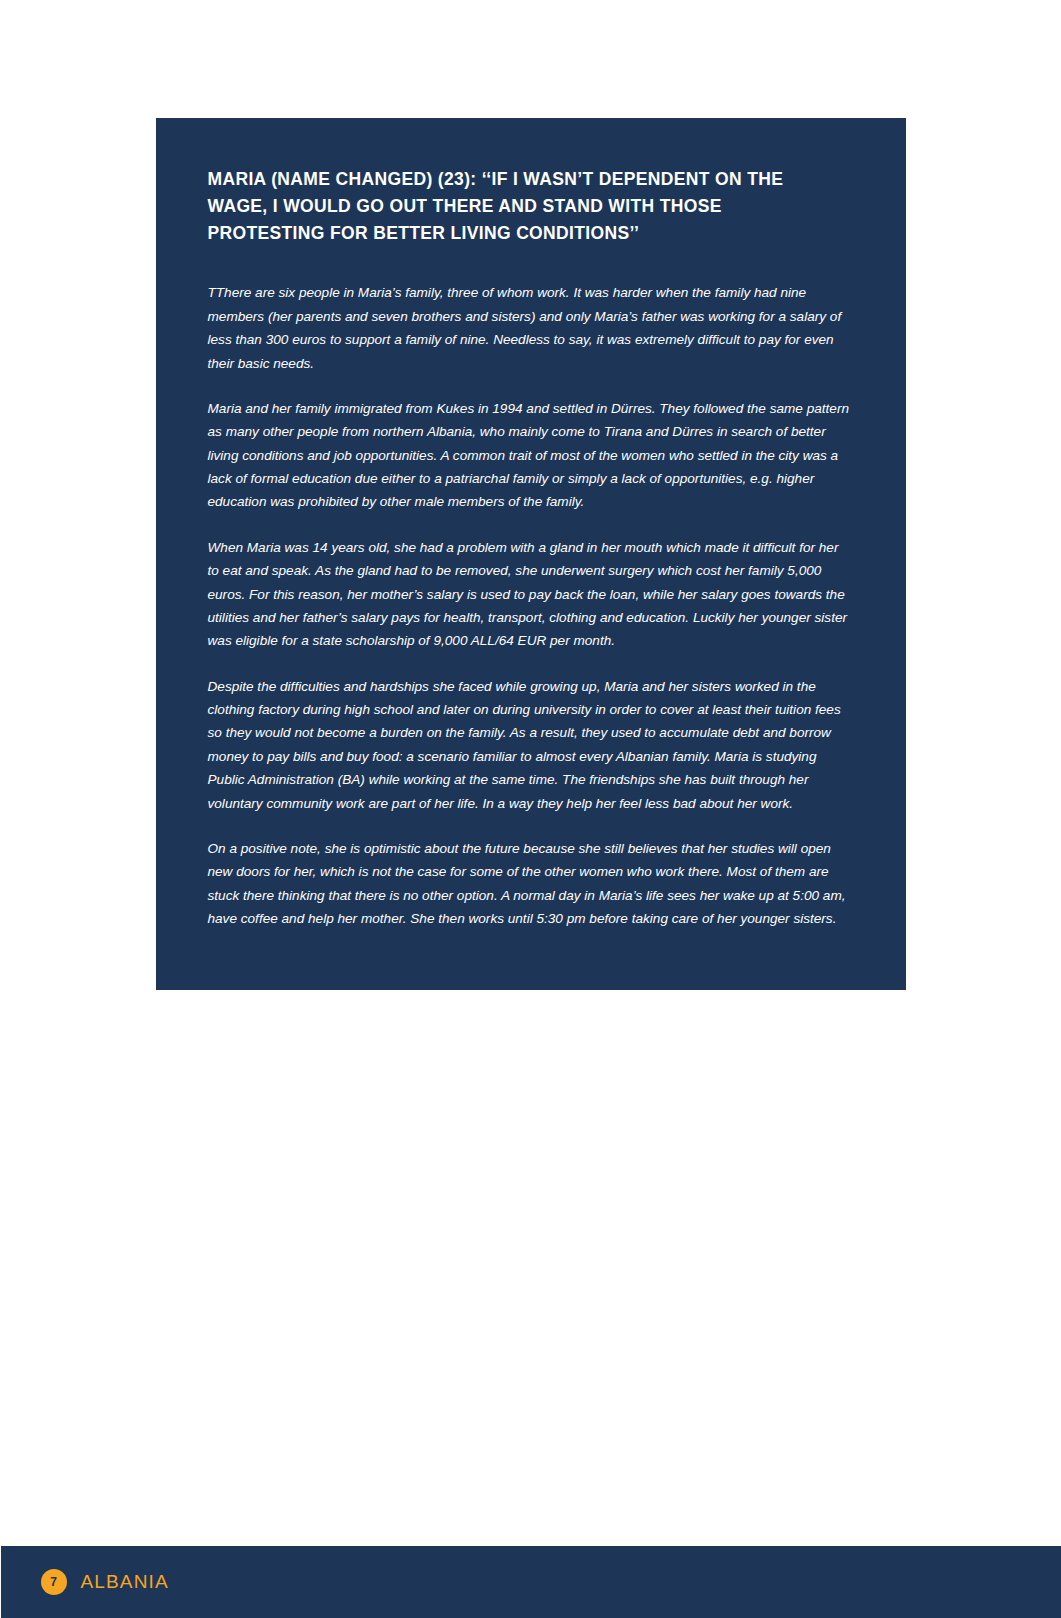Maria (name changed) (23): ‘‘If I wasn’t dependent on the wage, I would go out there and stand with those protesting for better living conditions’’
TThere are six people in Maria’s family, three of whom work. It was harder when the family had nine members (her parents and seven brothers and sisters) and only Maria’s father was working for a salary of less than 300 euros to support a family of nine. Needless to say, it was extremely difficult to pay for even their basic needs.
Maria and her family immigrated from Kukes in 1994 and settled in Dürres. They followed the same pattern as many other people from northern Albania, who mainly come to Tirana and Dürres in search of better living conditions and job opportunities. A common trait of most of the women who settled in the city was a lack of formal education due either to a patriarchal family or simply a lack of opportunities, e.g. higher education was prohibited by other male members of the family.
When Maria was 14 years old, she had a problem with a gland in her mouth which made it difficult for her to eat and speak. As the gland had to be removed, she underwent surgery which cost her family 5,000 euros. For this reason, her mother’s salary is used to pay back the loan, while her salary goes towards the utilities and her father’s salary pays for health, transport, clothing and education. Luckily her younger sister was eligible for a state scholarship of 9,000 ALL/64 EUR per month.
Despite the difficulties and hardships she faced while growing up, Maria and her sisters worked in the clothing factory during high school and later on during university in order to cover at least their tuition fees so they would not become a burden on the family. As a result, they used to accumulate debt and borrow money to pay bills and buy food: a scenario familiar to almost every Albanian family. Maria is studying Public Administration (BA) while working at the same time. The friendships she has built through her voluntary community work are part of her life. In a way they help her feel less bad about her work.
On a positive note, she is optimistic about the future because she still believes that her studies will open new doors for her, which is not the case for some of the other women who work there. Most of them are stuck there thinking that there is no other option. A normal day in Maria’s life sees her wake up at 5:00 am, have coffee and help her mother. She then works until 5:30 pm before taking care of her younger sisters.
7
ALBANIA